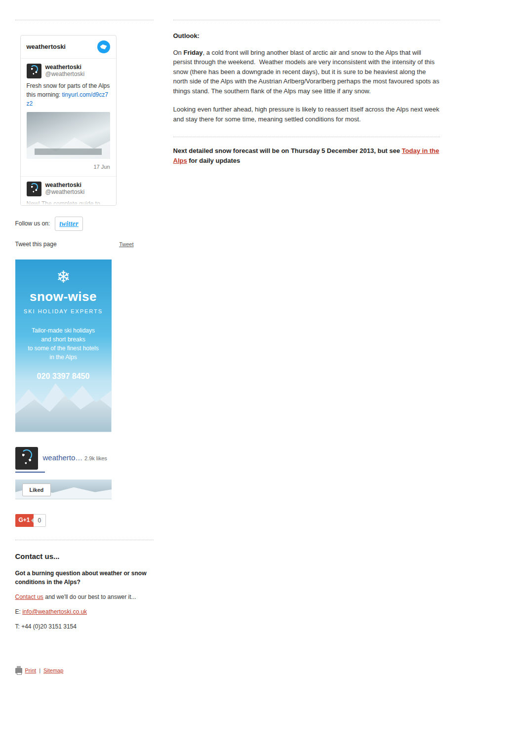weathertoski
weathertoski @weathertoski
Fresh snow for parts of the Alps this morning: tinyurl.com/d9cz7z2
17 Jun
weathertoski @weathertoski
New! The complete guide to
Follow us on: twitter
Tweet this page Tweet
❄
snow-wise
SKI HOLIDAY EXPERTS
Tailor-made ski holidays
and short breaks
to some of the finest hotels
in the Alps
020 3397 8450
weatherto… 2.9k likes
Liked
G+1 0
Contact us...
Got a burning question about weather or snow
conditions in the Alps?
Contact us and we'll do our best to answer it...
E: info@weathertoski.co.uk
T: +44 (0)20 3151 3154
Outlook:
On Friday, a cold front will bring another blast of arctic air and snow to the Alps that will persist through the weekend. Weather models are very inconsistent with the intensity of this snow (there has been a downgrade in recent days), but it is sure to be heaviest along the north side of the Alps with the Austrian Arlberg/Vorarlberg perhaps the most favoured spots as things stand. The southern flank of the Alps may see little if any snow.
Looking even further ahead, high pressure is likely to reassert itself across the Alps next week and stay there for some time, meaning settled conditions for most.
Next detailed snow forecast will be on Thursday 5 December 2013, but see Today in the Alps for daily updates
Print | Sitemap